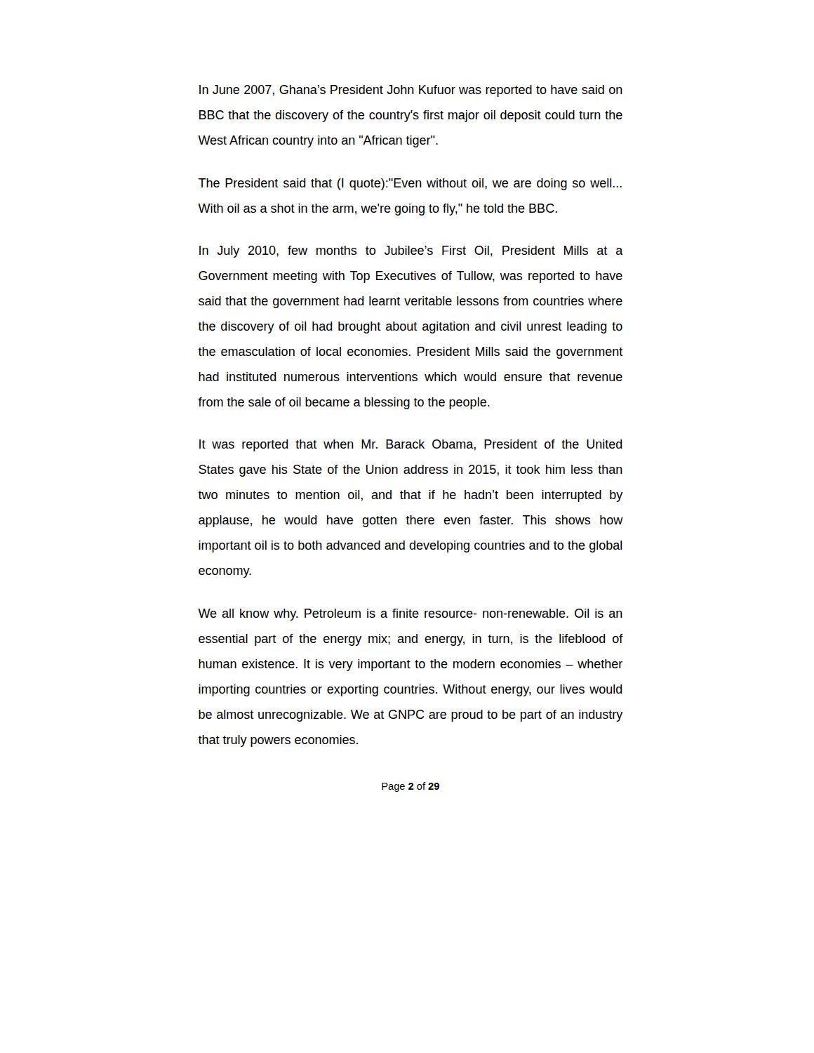In June 2007, Ghana’s President John Kufuor was reported to have said on BBC that the discovery of the country's first major oil deposit could turn the West African country into an "African tiger".
The President said that (I quote):"Even without oil, we are doing so well... With oil as a shot in the arm, we're going to fly," he told the BBC.
In July 2010, few months to Jubilee’s First Oil, President Mills at a Government meeting with Top Executives of Tullow, was reported to have said that the government had learnt veritable lessons from countries where the discovery of oil had brought about agitation and civil unrest leading to the emasculation of local economies. President Mills said the government had instituted numerous interventions which would ensure that revenue from the sale of oil became a blessing to the people.
It was reported that when Mr. Barack Obama, President of the United States gave his State of the Union address in 2015, it took him less than two minutes to mention oil, and that if he hadn’t been interrupted by applause, he would have gotten there even faster. This shows how important oil is to both advanced and developing countries and to the global economy.
We all know why. Petroleum is a finite resource- non-renewable. Oil is an essential part of the energy mix; and energy, in turn, is the lifeblood of human existence. It is very important to the modern economies – whether importing countries or exporting countries. Without energy, our lives would be almost unrecognizable. We at GNPC are proud to be part of an industry that truly powers economies.
Page 2 of 29